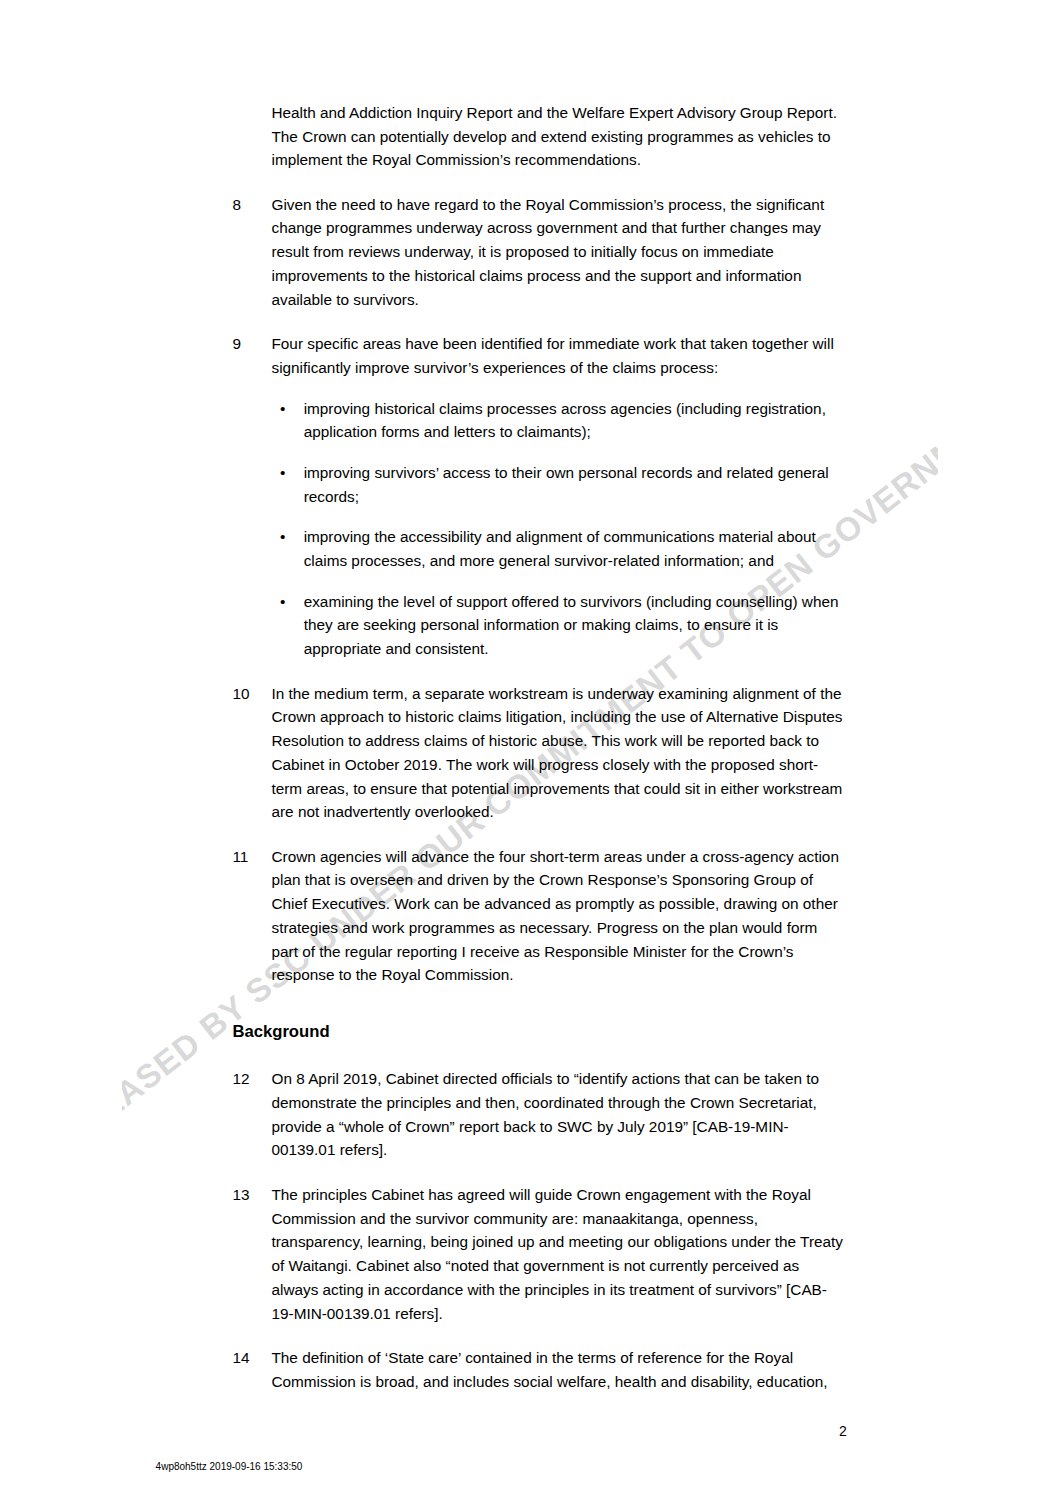RELEASED BY SSC UNDER OUR COMMITMENT TO OPEN GOVERNMENT
Health and Addiction Inquiry Report and the Welfare Expert Advisory Group Report. The Crown can potentially develop and extend existing programmes as vehicles to implement the Royal Commission’s recommendations.
8
Given the need to have regard to the Royal Commission’s process, the significant change programmes underway across government and that further changes may result from reviews underway, it is proposed to initially focus on immediate improvements to the historical claims process and the support and information available to survivors.
9
Four specific areas have been identified for immediate work that taken together will significantly improve survivor’s experiences of the claims process:
improving historical claims processes across agencies (including registration, application forms and letters to claimants);
improving survivors’ access to their own personal records and related general records;
improving the accessibility and alignment of communications material about claims processes, and more general survivor-related information; and
examining the level of support offered to survivors (including counselling) when they are seeking personal information or making claims, to ensure it is appropriate and consistent.
10
In the medium term, a separate workstream is underway examining alignment of the Crown approach to historic claims litigation, including the use of Alternative Disputes Resolution to address claims of historic abuse. This work will be reported back to Cabinet in October 2019. The work will progress closely with the proposed short-term areas, to ensure that potential improvements that could sit in either workstream are not inadvertently overlooked.
11
Crown agencies will advance the four short-term areas under a cross-agency action plan that is overseen and driven by the Crown Response’s Sponsoring Group of Chief Executives. Work can be advanced as promptly as possible, drawing on other strategies and work programmes as necessary. Progress on the plan would form part of the regular reporting I receive as Responsible Minister for the Crown’s response to the Royal Commission.
Background
12
On 8 April 2019, Cabinet directed officials to “identify actions that can be taken to demonstrate the principles and then, coordinated through the Crown Secretariat, provide a “whole of Crown” report back to SWC by July 2019” [CAB-19-MIN-00139.01 refers].
13
The principles Cabinet has agreed will guide Crown engagement with the Royal Commission and the survivor community are: manaakitanga, openness, transparency, learning, being joined up and meeting our obligations under the Treaty of Waitangi. Cabinet also “noted that government is not currently perceived as always acting in accordance with the principles in its treatment of survivors” [CAB-19-MIN-00139.01 refers].
14
The definition of ‘State care’ contained in the terms of reference for the Royal Commission is broad, and includes social welfare, health and disability, education,
2
4wp8oh5ttz 2019-09-16 15:33:50